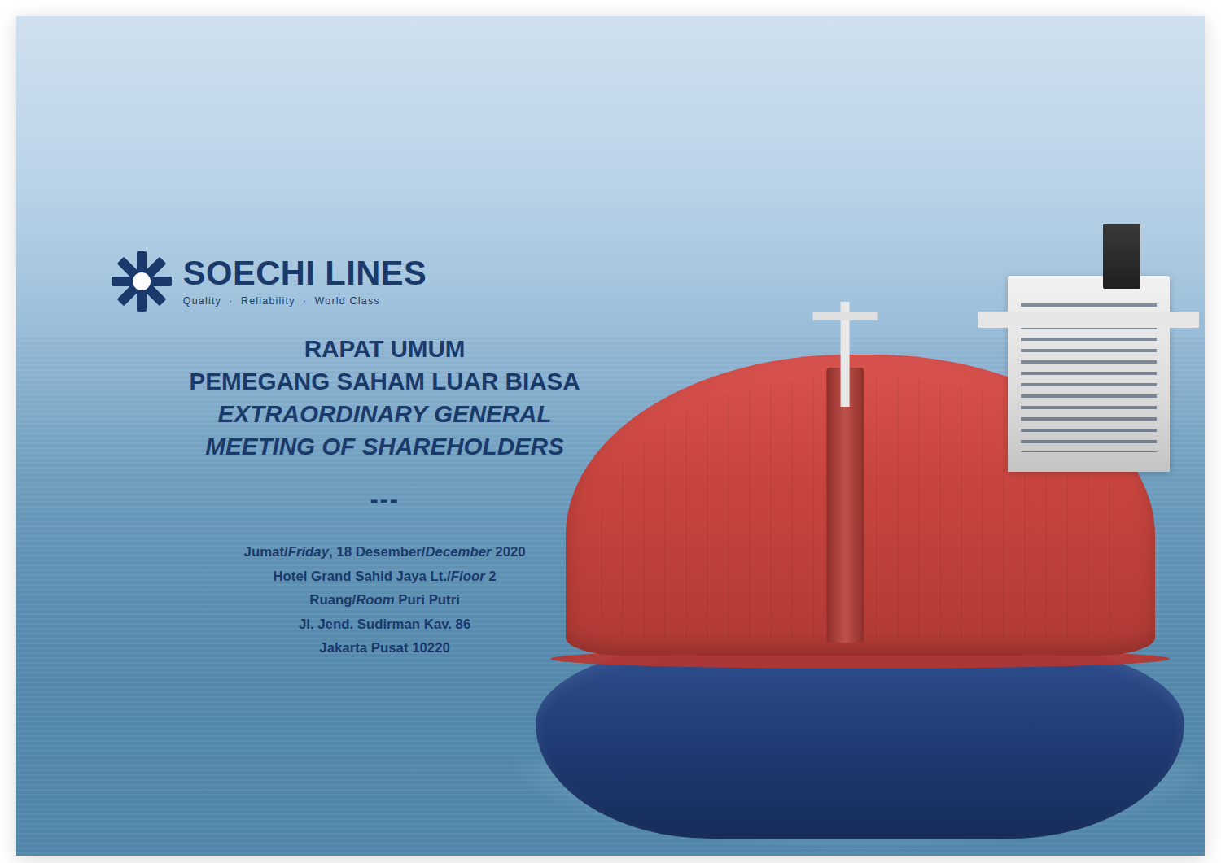SOECHI LINES
Quality · Reliability · World Class
RAPAT UMUM
PEMEGANG SAHAM LUAR BIASA EXTRAORDINARY GENERAL
MEETING OF SHAREHOLDERS
---
Jumat/Friday, 18 Desember/December 2020
Hotel Grand Sahid Jaya Lt./Floor 2
Ruang/Room Puri Putri
Jl. Jend. Sudirman Kav. 86
Jakarta Pusat 10220